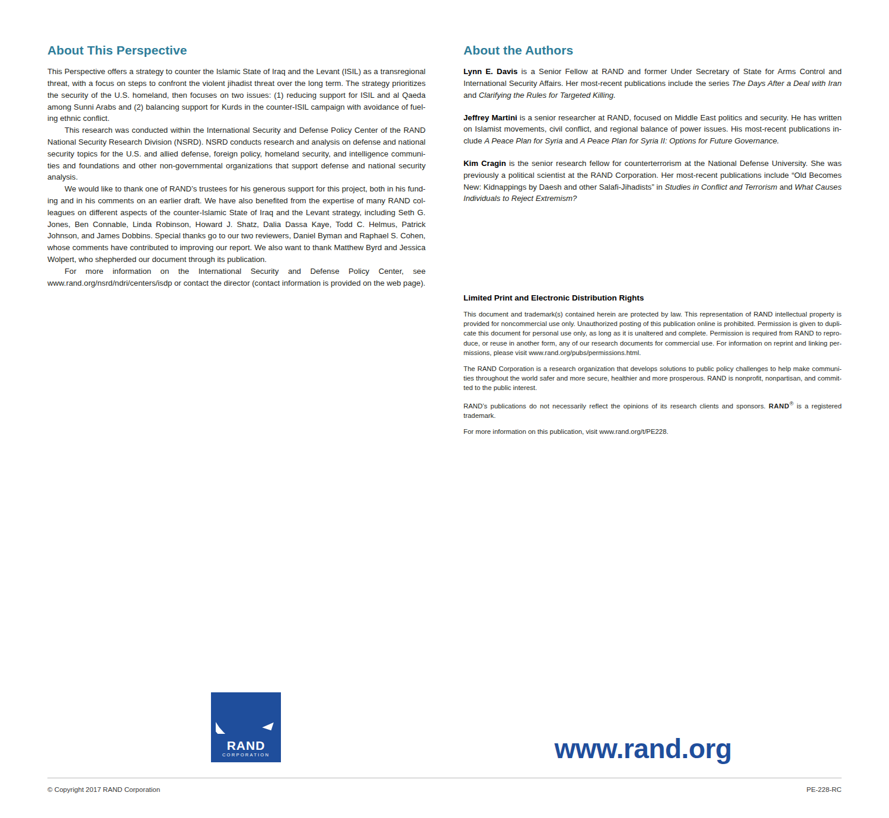About This Perspective
This Perspective offers a strategy to counter the Islamic State of Iraq and the Levant (ISIL) as a transregional threat, with a focus on steps to confront the violent jihadist threat over the long term. The strategy prioritizes the security of the U.S. homeland, then focuses on two issues: (1) reducing support for ISIL and al Qaeda among Sunni Arabs and (2) balancing support for Kurds in the counter-ISIL campaign with avoidance of fueling ethnic conflict.
This research was conducted within the International Security and Defense Policy Center of the RAND National Security Research Division (NSRD). NSRD conducts research and analysis on defense and national security topics for the U.S. and allied defense, foreign policy, homeland security, and intelligence communities and foundations and other non-governmental organizations that support defense and national security analysis.
We would like to thank one of RAND’s trustees for his generous support for this project, both in his funding and in his comments on an earlier draft. We have also benefited from the expertise of many RAND colleagues on different aspects of the counter-Islamic State of Iraq and the Levant strategy, including Seth G. Jones, Ben Connable, Linda Robinson, Howard J. Shatz, Dalia Dassa Kaye, Todd C. Helmus, Patrick Johnson, and James Dobbins. Special thanks go to our two reviewers, Daniel Byman and Raphael S. Cohen, whose comments have contributed to improving our report. We also want to thank Matthew Byrd and Jessica Wolpert, who shepherded our document through its publication.
For more information on the International Security and Defense Policy Center, see www.rand.org/nsrd/ndri/centers/isdp or contact the director (contact information is provided on the web page).
About the Authors
Lynn E. Davis is a Senior Fellow at RAND and former Under Secretary of State for Arms Control and International Security Affairs. Her most-recent publications include the series The Days After a Deal with Iran and Clarifying the Rules for Targeted Killing.
Jeffrey Martini is a senior researcher at RAND, focused on Middle East politics and security. He has written on Islamist movements, civil conflict, and regional balance of power issues. His most-recent publications include A Peace Plan for Syria and A Peace Plan for Syria II: Options for Future Governance.
Kim Cragin is the senior research fellow for counterterrorism at the National Defense University. She was previously a political scientist at the RAND Corporation. Her most-recent publications include “Old Becomes New: Kidnappings by Daesh and other Salafi-Jihadists” in Studies in Conflict and Terrorism and What Causes Individuals to Reject Extremism?
Limited Print and Electronic Distribution Rights
This document and trademark(s) contained herein are protected by law. This representation of RAND intellectual property is provided for noncommercial use only. Unauthorized posting of this publication online is prohibited. Permission is given to duplicate this document for personal use only, as long as it is unaltered and complete. Permission is required from RAND to reproduce, or reuse in another form, any of our research documents for commercial use. For information on reprint and linking permissions, please visit www.rand.org/pubs/permissions.html.
The RAND Corporation is a research organization that develops solutions to public policy challenges to help make communities throughout the world safer and more secure, healthier and more prosperous. RAND is nonprofit, nonpartisan, and committed to the public interest.
RAND’s publications do not necessarily reflect the opinions of its research clients and sponsors. RAND® is a registered trademark.
For more information on this publication, visit www.rand.org/t/PE228.
RAND
CORPORATION
www.rand.org
© Copyright 2017 RAND Corporation
PE-228-RC